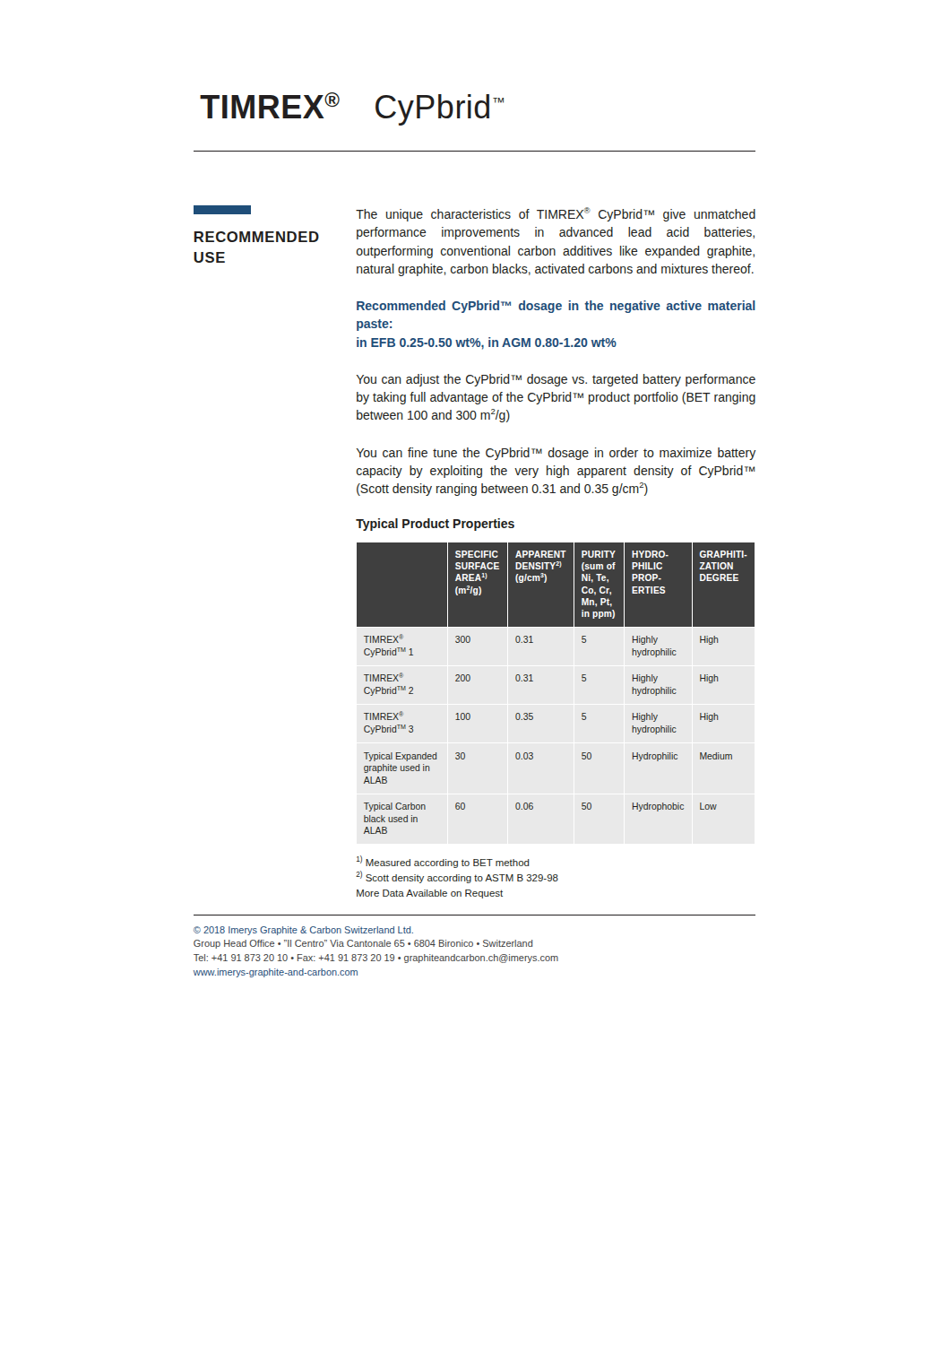TIMREX® CyPbrid™
RECOMMENDED
USE
The unique characteristics of TIMREX® CyPbrid™ give unmatched performance improvements in advanced lead acid batteries, outperforming conventional carbon additives like expanded graphite, natural graphite, carbon blacks, activated carbons and mixtures thereof.
Recommended CyPbrid™ dosage in the negative active material paste:
in EFB 0.25-0.50 wt%, in AGM 0.80-1.20 wt%
You can adjust the CyPbrid™ dosage vs. targeted battery performance by taking full advantage of the CyPbrid™ product portfolio (BET ranging between 100 and 300 m2/g)
You can fine tune the CyPbrid™ dosage in order to maximize battery capacity by exploiting the very high apparent density of CyPbrid™ (Scott density ranging between 0.31 and 0.35 g/cm2)
Typical Product Properties
| | SPECIFIC SURFACE AREA 1) (m 2 /g) | APPARENT DENSITY 2) (g/cm 3 ) | PURITY (sum of Ni, Te, Co, Cr, Mn, Pt, in ppm) | HYDRO­PHILIC PROP­ERTIES | GRAPHITI­ZATION DEGREE |
| --- | --- | --- | --- | --- | --- |
| TIMREX ® CyPbrid TM 1 | 300 | 0.31 | 5 | Highly hydrophilic | High |
| TIMREX ® CyPbrid TM 2 | 200 | 0.31 | 5 | Highly hydrophilic | High |
| TIMREX ® CyPbrid TM 3 | 100 | 0.35 | 5 | Highly hydrophilic | High |
| Typical Expanded graphite used in ALAB | 30 | 0.03 | 50 | Hydrophilic | Medium |
| Typical Carbon black used in ALAB | 60 | 0.06 | 50 | Hydrophobic | Low |
1) Measured according to BET method
2) Scott density according to ASTM B 329-98
More Data Available on Request
© 2018 Imerys Graphite & Carbon Switzerland Ltd.
Group Head Office • ”Il Centro” Via Cantonale 65 • 6804 Bironico • Switzerland
Tel: +41 91 873 20 10 • Fax: +41 91 873 20 19 • graphiteandcarbon.ch@imerys.com
www.imerys-graphite-and-carbon.com